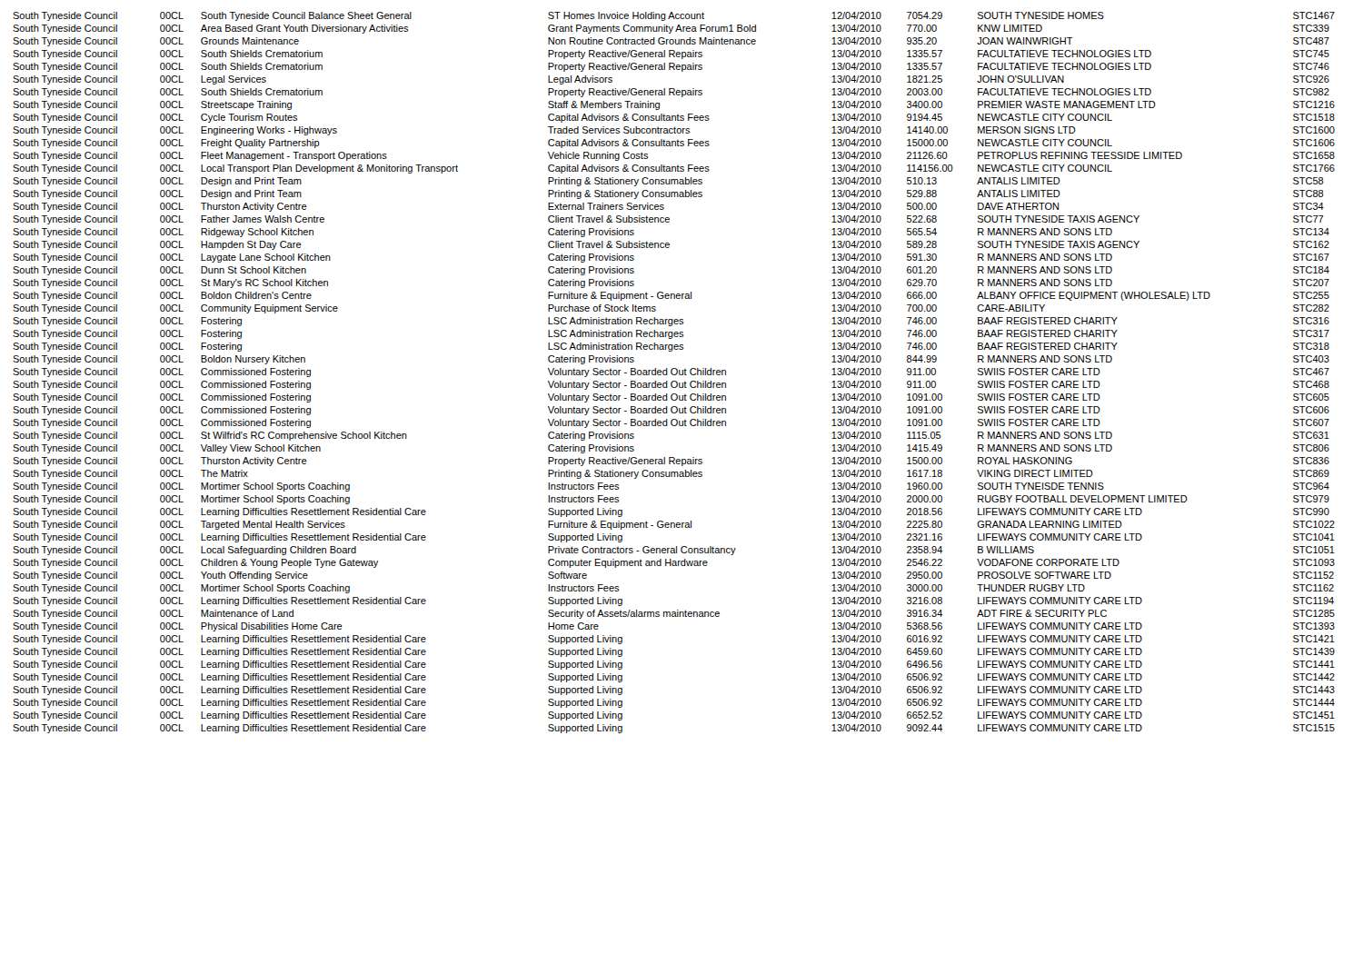| South Tyneside Council | 00CL | South Tyneside Council Balance Sheet General | ST Homes Invoice Holding Account | 12/04/2010 | 7054.29 | SOUTH TYNESIDE HOMES | STC1467 |
| South Tyneside Council | 00CL | Area Based Grant Youth Diversionary Activities | Grant Payments Community Area Forum1 Bold | 13/04/2010 | 770.00 | KNW LIMITED | STC339 |
| South Tyneside Council | 00CL | Grounds Maintenance | Non Routine Contracted Grounds Maintenance | 13/04/2010 | 935.20 | JOAN WAINWRIGHT | STC487 |
| South Tyneside Council | 00CL | South Shields Crematorium | Property Reactive/General Repairs | 13/04/2010 | 1335.57 | FACULTATIEVE TECHNOLOGIES LTD | STC745 |
| South Tyneside Council | 00CL | South Shields Crematorium | Property Reactive/General Repairs | 13/04/2010 | 1335.57 | FACULTATIEVE TECHNOLOGIES LTD | STC746 |
| South Tyneside Council | 00CL | Legal Services | Legal Advisors | 13/04/2010 | 1821.25 | JOHN O'SULLIVAN | STC926 |
| South Tyneside Council | 00CL | South Shields Crematorium | Property Reactive/General Repairs | 13/04/2010 | 2003.00 | FACULTATIEVE TECHNOLOGIES LTD | STC982 |
| South Tyneside Council | 00CL | Streetscape Training | Staff & Members Training | 13/04/2010 | 3400.00 | PREMIER WASTE MANAGEMENT LTD | STC1216 |
| South Tyneside Council | 00CL | Cycle Tourism Routes | Capital Advisors & Consultants Fees | 13/04/2010 | 9194.45 | NEWCASTLE CITY COUNCIL | STC1518 |
| South Tyneside Council | 00CL | Engineering Works - Highways | Traded Services Subcontractors | 13/04/2010 | 14140.00 | MERSON SIGNS LTD | STC1600 |
| South Tyneside Council | 00CL | Freight Quality Partnership | Capital Advisors & Consultants Fees | 13/04/2010 | 15000.00 | NEWCASTLE CITY COUNCIL | STC1606 |
| South Tyneside Council | 00CL | Fleet Management - Transport Operations | Vehicle Running Costs | 13/04/2010 | 21126.60 | PETROPLUS REFINING TEESSIDE LIMITED | STC1658 |
| South Tyneside Council | 00CL | Local Transport Plan Development & Monitoring Transport | Capital Advisors & Consultants Fees | 13/04/2010 | 114156.00 | NEWCASTLE CITY COUNCIL | STC1766 |
| South Tyneside Council | 00CL | Design and Print Team | Printing & Stationery Consumables | 13/04/2010 | 510.13 | ANTALIS LIMITED | STC58 |
| South Tyneside Council | 00CL | Design and Print Team | Printing & Stationery Consumables | 13/04/2010 | 529.88 | ANTALIS LIMITED | STC88 |
| South Tyneside Council | 00CL | Thurston Activity Centre | External Trainers Services | 13/04/2010 | 500.00 | DAVE ATHERTON | STC34 |
| South Tyneside Council | 00CL | Father James Walsh Centre | Client Travel & Subsistence | 13/04/2010 | 522.68 | SOUTH TYNESIDE TAXIS AGENCY | STC77 |
| South Tyneside Council | 00CL | Ridgeway School Kitchen | Catering Provisions | 13/04/2010 | 565.54 | R MANNERS AND SONS LTD | STC134 |
| South Tyneside Council | 00CL | Hampden St Day Care | Client Travel & Subsistence | 13/04/2010 | 589.28 | SOUTH TYNESIDE TAXIS AGENCY | STC162 |
| South Tyneside Council | 00CL | Laygate Lane School Kitchen | Catering Provisions | 13/04/2010 | 591.30 | R MANNERS AND SONS LTD | STC167 |
| South Tyneside Council | 00CL | Dunn St School Kitchen | Catering Provisions | 13/04/2010 | 601.20 | R MANNERS AND SONS LTD | STC184 |
| South Tyneside Council | 00CL | St Mary's RC School Kitchen | Catering Provisions | 13/04/2010 | 629.70 | R MANNERS AND SONS LTD | STC207 |
| South Tyneside Council | 00CL | Boldon Children's Centre | Furniture & Equipment - General | 13/04/2010 | 666.00 | ALBANY OFFICE EQUIPMENT (WHOLESALE) LTD | STC255 |
| South Tyneside Council | 00CL | Community Equipment Service | Purchase of Stock Items | 13/04/2010 | 700.00 | CARE-ABILITY | STC282 |
| South Tyneside Council | 00CL | Fostering | LSC Administration Recharges | 13/04/2010 | 746.00 | BAAF REGISTERED CHARITY | STC316 |
| South Tyneside Council | 00CL | Fostering | LSC Administration Recharges | 13/04/2010 | 746.00 | BAAF REGISTERED CHARITY | STC317 |
| South Tyneside Council | 00CL | Fostering | LSC Administration Recharges | 13/04/2010 | 746.00 | BAAF REGISTERED CHARITY | STC318 |
| South Tyneside Council | 00CL | Boldon Nursery Kitchen | Catering Provisions | 13/04/2010 | 844.99 | R MANNERS AND SONS LTD | STC403 |
| South Tyneside Council | 00CL | Commissioned Fostering | Voluntary Sector - Boarded Out Children | 13/04/2010 | 911.00 | SWIIS FOSTER CARE LTD | STC467 |
| South Tyneside Council | 00CL | Commissioned Fostering | Voluntary Sector - Boarded Out Children | 13/04/2010 | 911.00 | SWIIS FOSTER CARE LTD | STC468 |
| South Tyneside Council | 00CL | Commissioned Fostering | Voluntary Sector - Boarded Out Children | 13/04/2010 | 1091.00 | SWIIS FOSTER CARE LTD | STC605 |
| South Tyneside Council | 00CL | Commissioned Fostering | Voluntary Sector - Boarded Out Children | 13/04/2010 | 1091.00 | SWIIS FOSTER CARE LTD | STC606 |
| South Tyneside Council | 00CL | Commissioned Fostering | Voluntary Sector - Boarded Out Children | 13/04/2010 | 1091.00 | SWIIS FOSTER CARE LTD | STC607 |
| South Tyneside Council | 00CL | St Wilfrid's RC Comprehensive School Kitchen | Catering Provisions | 13/04/2010 | 1115.05 | R MANNERS AND SONS LTD | STC631 |
| South Tyneside Council | 00CL | Valley View School Kitchen | Catering Provisions | 13/04/2010 | 1415.49 | R MANNERS AND SONS LTD | STC806 |
| South Tyneside Council | 00CL | Thurston Activity Centre | Property Reactive/General Repairs | 13/04/2010 | 1500.00 | ROYAL HASKONING | STC836 |
| South Tyneside Council | 00CL | The Matrix | Printing & Stationery Consumables | 13/04/2010 | 1617.18 | VIKING DIRECT LIMITED | STC869 |
| South Tyneside Council | 00CL | Mortimer School Sports Coaching | Instructors Fees | 13/04/2010 | 1960.00 | SOUTH TYNEISDE TENNIS | STC964 |
| South Tyneside Council | 00CL | Mortimer School Sports Coaching | Instructors Fees | 13/04/2010 | 2000.00 | RUGBY FOOTBALL DEVELOPMENT LIMITED | STC979 |
| South Tyneside Council | 00CL | Learning Difficulties Resettlement Residential Care | Supported Living | 13/04/2010 | 2018.56 | LIFEWAYS COMMUNITY CARE LTD | STC990 |
| South Tyneside Council | 00CL | Targeted Mental Health Services | Furniture & Equipment - General | 13/04/2010 | 2225.80 | GRANADA LEARNING LIMITED | STC1022 |
| South Tyneside Council | 00CL | Learning Difficulties Resettlement Residential Care | Supported Living | 13/04/2010 | 2321.16 | LIFEWAYS COMMUNITY CARE LTD | STC1041 |
| South Tyneside Council | 00CL | Local Safeguarding Children Board | Private Contractors - General Consultancy | 13/04/2010 | 2358.94 | B WILLIAMS | STC1051 |
| South Tyneside Council | 00CL | Children & Young People Tyne Gateway | Computer Equipment and Hardware | 13/04/2010 | 2546.22 | VODAFONE CORPORATE LTD | STC1093 |
| South Tyneside Council | 00CL | Youth Offending Service | Software | 13/04/2010 | 2950.00 | PROSOLVE SOFTWARE LTD | STC1152 |
| South Tyneside Council | 00CL | Mortimer School Sports Coaching | Instructors Fees | 13/04/2010 | 3000.00 | THUNDER RUGBY LTD | STC1162 |
| South Tyneside Council | 00CL | Learning Difficulties Resettlement Residential Care | Supported Living | 13/04/2010 | 3216.08 | LIFEWAYS COMMUNITY CARE LTD | STC1194 |
| South Tyneside Council | 00CL | Maintenance of Land | Security of Assets/alarms maintenance | 13/04/2010 | 3916.34 | ADT FIRE & SECURITY PLC | STC1285 |
| South Tyneside Council | 00CL | Physical Disabilities Home Care | Home Care | 13/04/2010 | 5368.56 | LIFEWAYS COMMUNITY CARE LTD | STC1393 |
| South Tyneside Council | 00CL | Learning Difficulties Resettlement Residential Care | Supported Living | 13/04/2010 | 6016.92 | LIFEWAYS COMMUNITY CARE LTD | STC1421 |
| South Tyneside Council | 00CL | Learning Difficulties Resettlement Residential Care | Supported Living | 13/04/2010 | 6459.60 | LIFEWAYS COMMUNITY CARE LTD | STC1439 |
| South Tyneside Council | 00CL | Learning Difficulties Resettlement Residential Care | Supported Living | 13/04/2010 | 6496.56 | LIFEWAYS COMMUNITY CARE LTD | STC1441 |
| South Tyneside Council | 00CL | Learning Difficulties Resettlement Residential Care | Supported Living | 13/04/2010 | 6506.92 | LIFEWAYS COMMUNITY CARE LTD | STC1442 |
| South Tyneside Council | 00CL | Learning Difficulties Resettlement Residential Care | Supported Living | 13/04/2010 | 6506.92 | LIFEWAYS COMMUNITY CARE LTD | STC1443 |
| South Tyneside Council | 00CL | Learning Difficulties Resettlement Residential Care | Supported Living | 13/04/2010 | 6506.92 | LIFEWAYS COMMUNITY CARE LTD | STC1444 |
| South Tyneside Council | 00CL | Learning Difficulties Resettlement Residential Care | Supported Living | 13/04/2010 | 6652.52 | LIFEWAYS COMMUNITY CARE LTD | STC1451 |
| South Tyneside Council | 00CL | Learning Difficulties Resettlement Residential Care | Supported Living | 13/04/2010 | 9092.44 | LIFEWAYS COMMUNITY CARE LTD | STC1515 |